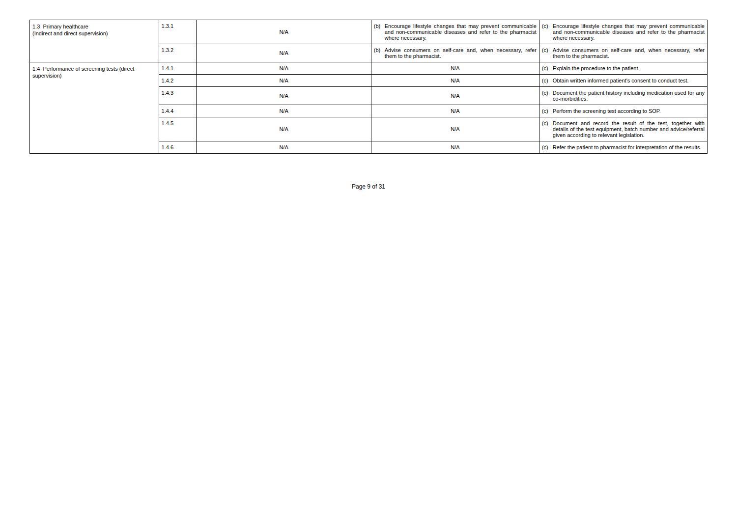| 1.3 Primary healthcare (Indirect and direct supervision) | 1.3.1 | N/A | (b) Encourage lifestyle changes that may prevent communicable and non-communicable diseases and refer to the pharmacist where necessary. | (c) Encourage lifestyle changes that may prevent communicable and non-communicable diseases and refer to the pharmacist where necessary. |
| 1.3.2 | N/A | (b) Advise consumers on self-care and, when necessary, refer them to the pharmacist. | (c) Advise consumers on self-care and, when necessary, refer them to the pharmacist. |
| 1.4 Performance of screening tests (direct supervision) | 1.4.1 | N/A | N/A | (c) Explain the procedure to the patient. |
| 1.4.2 | N/A | N/A | (c) Obtain written informed patient's consent to conduct test. |
| 1.4.3 | N/A | N/A | (c) Document the patient history including medication used for any co-morbidities. |
| 1.4.4 | N/A | N/A | (c) Perform the screening test according to SOP. |
| 1.4.5 | N/A | N/A | (c) Document and record the result of the test, together with details of the test equipment, batch number and advice/referral given according to relevant legislation. |
| 1.4.6 | N/A | N/A | (c) Refer the patient to pharmacist for interpretation of the results. |
Page 9 of 31